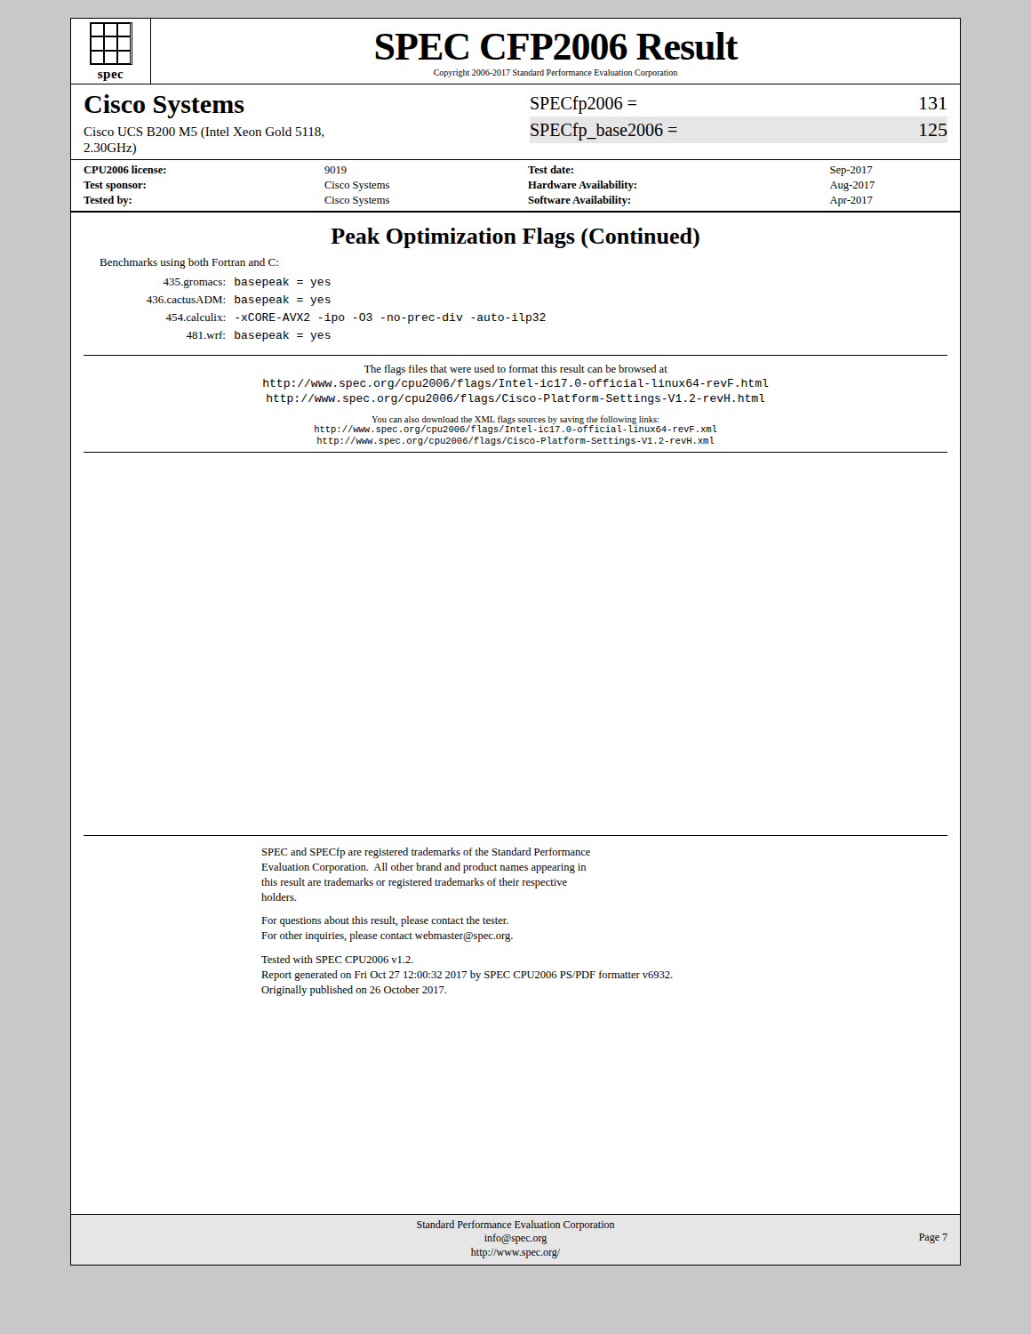spec
SPEC CFP2006 Result
Copyright 2006-2017 Standard Performance Evaluation Corporation
Cisco Systems
Cisco UCS B200 M5 (Intel Xeon Gold 5118,
2.30GHz)
SPECfp2006 = 131
SPECfp_base2006 = 125
| CPU2006 license: | 9019 |
| Test sponsor: | Cisco Systems |
| Tested by: | Cisco Systems |
| Test date: | Sep-2017 |
| Hardware Availability: | Aug-2017 |
| Software Availability: | Apr-2017 |
Peak Optimization Flags (Continued)
Benchmarks using both Fortran and C:
435.gromacs: basepeak = yes
436.cactusADM: basepeak = yes
454.calculix: -xCORE-AVX2 -ipo -O3 -no-prec-div -auto-ilp32
481.wrf: basepeak = yes
The flags files that were used to format this result can be browsed at http://www.spec.org/cpu2006/flags/Intel-ic17.0-official-linux64-revF.html http://www.spec.org/cpu2006/flags/Cisco-Platform-Settings-V1.2-revH.html
You can also download the XML flags sources by saving the following links: http://www.spec.org/cpu2006/flags/Intel-ic17.0-official-linux64-revF.xml http://www.spec.org/cpu2006/flags/Cisco-Platform-Settings-V1.2-revH.xml
SPEC and SPECfp are registered trademarks of the Standard Performance
Evaluation Corporation. All other brand and product names appearing in
this result are trademarks or registered trademarks of their respective
holders.
For questions about this result, please contact the tester.
For other inquiries, please contact webmaster@spec.org.
Tested with SPEC CPU2006 v1.2.
Report generated on Fri Oct 27 12:00:32 2017 by SPEC CPU2006 PS/PDF formatter v6932.
Originally published on 26 October 2017.
Standard Performance Evaluation Corporation
info@spec.org
http://www.spec.org/
Page 7